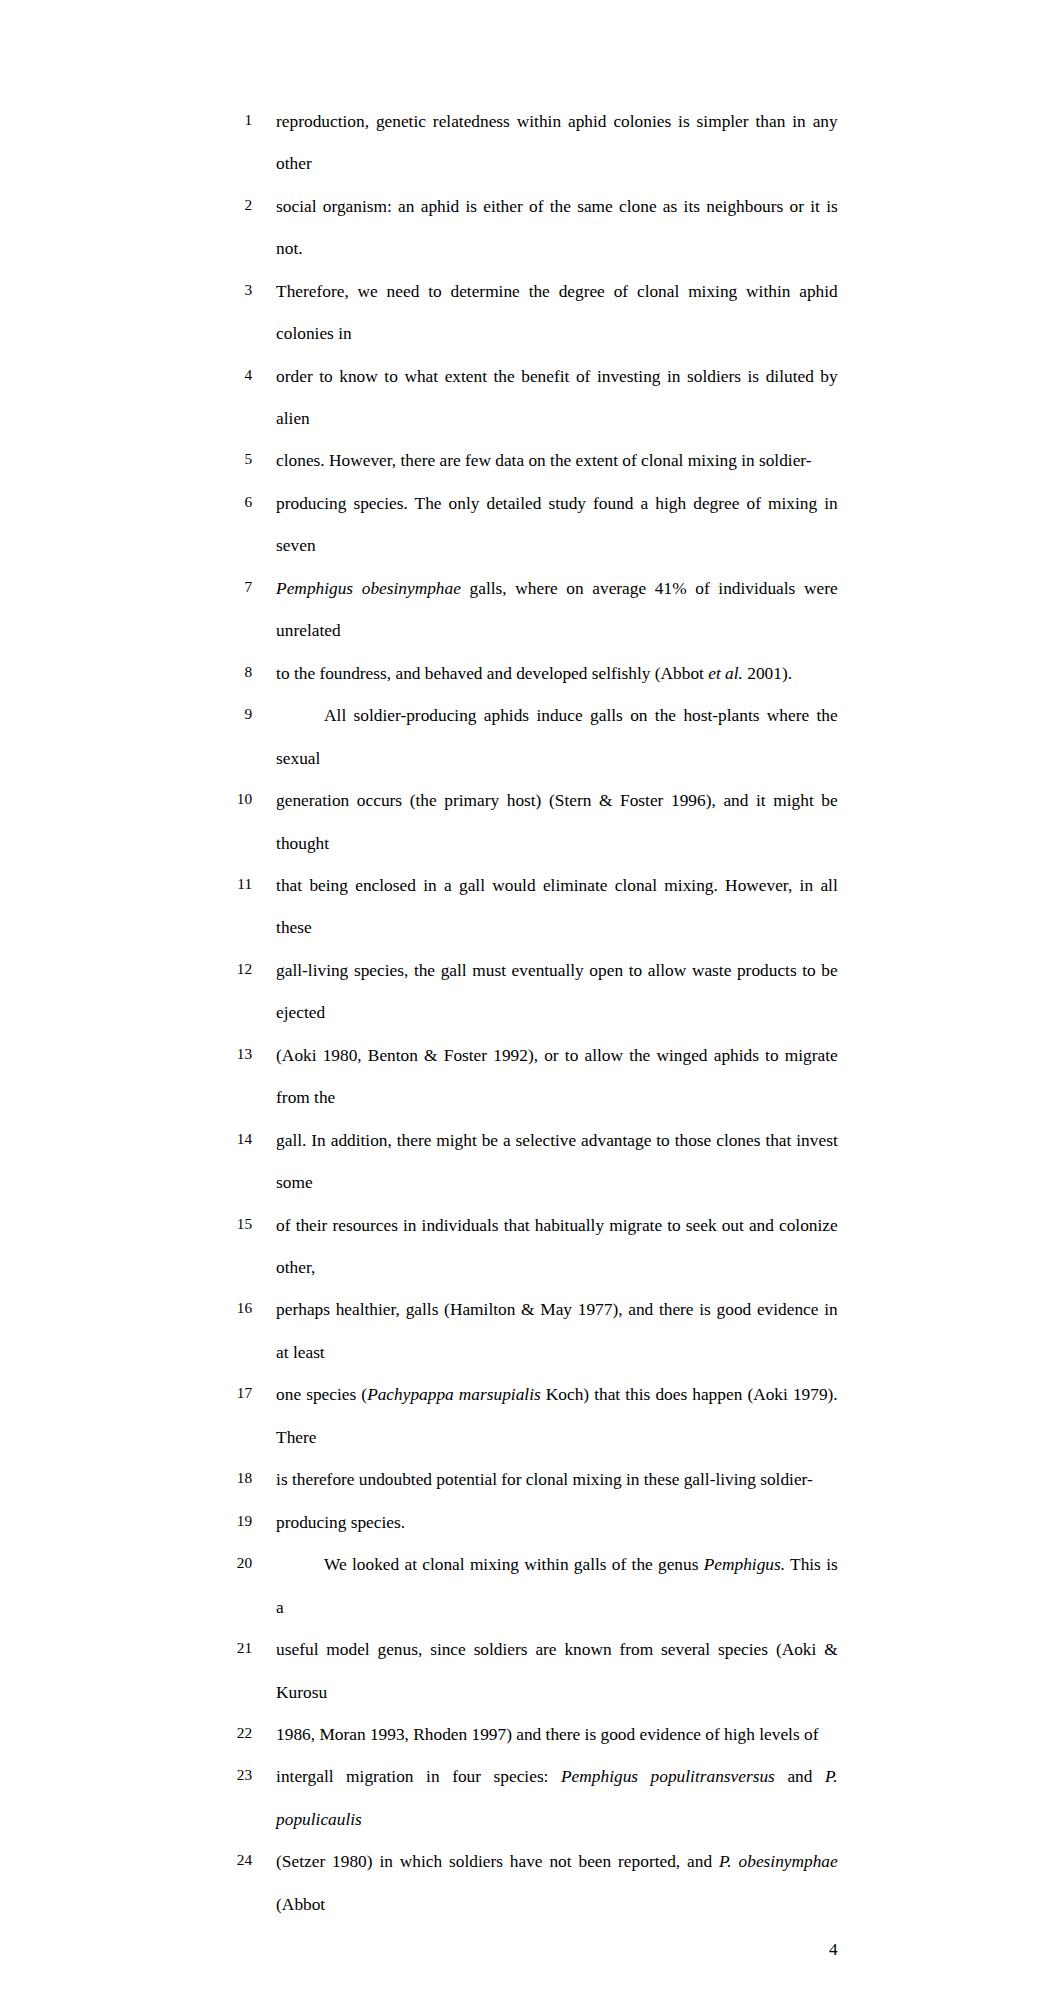reproduction, genetic relatedness within aphid colonies is simpler than in any other
social organism: an aphid is either of the same clone as its neighbours or it is not.
Therefore, we need to determine the degree of clonal mixing within aphid colonies in
order to know to what extent the benefit of investing in soldiers is diluted by alien
clones. However, there are few data on the extent of clonal mixing in soldier-
producing species. The only detailed study found a high degree of mixing in seven
Pemphigus obesinymphae galls, where on average 41% of individuals were unrelated
to the foundress, and behaved and developed selfishly (Abbot et al. 2001).
All soldier-producing aphids induce galls on the host-plants where the sexual
generation occurs (the primary host) (Stern & Foster 1996), and it might be thought
that being enclosed in a gall would eliminate clonal mixing. However, in all these
gall-living species, the gall must eventually open to allow waste products to be ejected
(Aoki 1980, Benton & Foster 1992), or to allow the winged aphids to migrate from the
gall. In addition, there might be a selective advantage to those clones that invest some
of their resources in individuals that habitually migrate to seek out and colonize other,
perhaps healthier, galls (Hamilton & May 1977), and there is good evidence in at least
one species (Pachypappa marsupialis Koch) that this does happen (Aoki 1979). There
is therefore undoubted potential for clonal mixing in these gall-living soldier-
producing species.
We looked at clonal mixing within galls of the genus Pemphigus. This is a
useful model genus, since soldiers are known from several species (Aoki & Kurosu
1986, Moran 1993, Rhoden 1997) and there is good evidence of high levels of
intergall migration in four species: Pemphigus populitransversus and P. populicaulis
(Setzer 1980) in which soldiers have not been reported, and P. obesinymphae (Abbot
4